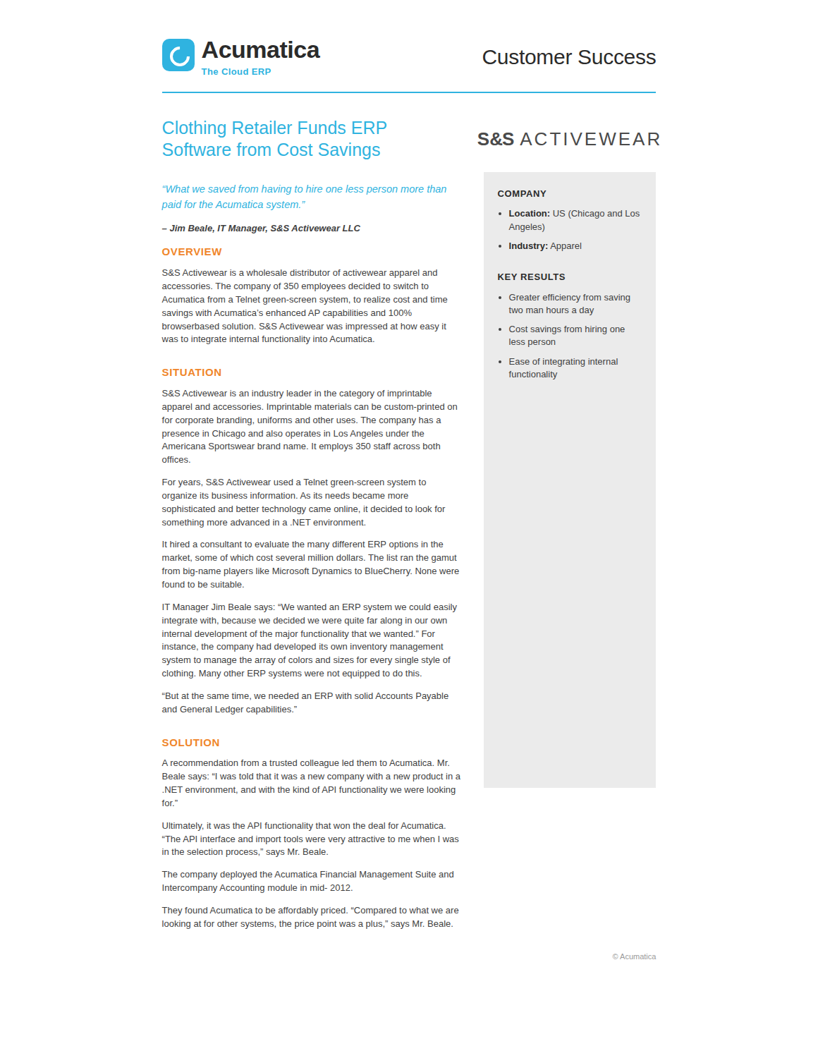Acumatica
The Cloud ERP
Customer Success
Clothing Retailer Funds ERP
Software from Cost Savings
“What we saved from having to hire one less person more than paid for the Acumatica system.”
– Jim Beale, IT Manager, S&S Activewear LLC
OVERVIEW
S&S Activewear is a wholesale distributor of activewear apparel and accessories. The company of 350 employees decided to switch to Acumatica from a Telnet green-screen system, to realize cost and time savings with Acumatica’s enhanced AP capabilities and 100% browserbased solution. S&S Activewear was impressed at how easy it was to integrate internal functionality into Acumatica.
SITUATION
S&S Activewear is an industry leader in the category of imprintable apparel and accessories. Imprintable materials can be custom-printed on for corporate branding, uniforms and other uses. The company has a presence in Chicago and also operates in Los Angeles under the Americana Sportswear brand name. It employs 350 staff across both offices.
For years, S&S Activewear used a Telnet green-screen system to organize its business information. As its needs became more sophisticated and better technology came online, it decided to look for something more advanced in a .NET environment.
It hired a consultant to evaluate the many different ERP options in the market, some of which cost several million dollars. The list ran the gamut from big-name players like Microsoft Dynamics to BlueCherry. None were found to be suitable.
IT Manager Jim Beale says: “We wanted an ERP system we could easily integrate with, because we decided we were quite far along in our own internal development of the major functionality that we wanted.” For instance, the company had developed its own inventory management system to manage the array of colors and sizes for every single style of clothing. Many other ERP systems were not equipped to do this.
“But at the same time, we needed an ERP with solid Accounts Payable and General Ledger capabilities.”
SOLUTION
A recommendation from a trusted colleague led them to Acumatica. Mr. Beale says: “I was told that it was a new company with a new product in a .NET environment, and with the kind of API functionality we were looking for.”
Ultimately, it was the API functionality that won the deal for Acumatica. “The API interface and import tools were very attractive to me when I was in the selection process,” says Mr. Beale.
The company deployed the Acumatica Financial Management Suite and Intercompany Accounting module in mid- 2012.
They found Acumatica to be affordably priced. “Compared to what we are looking at for other systems, the price point was a plus,” says Mr. Beale.
S&SACTIVEWEAR
COMPANY
Location: US (Chicago and Los Angeles)
Industry: Apparel
KEY RESULTS
Greater efficiency from saving two man hours a day
Cost savings from hiring one less person
Ease of integrating internal functionality
© Acumatica